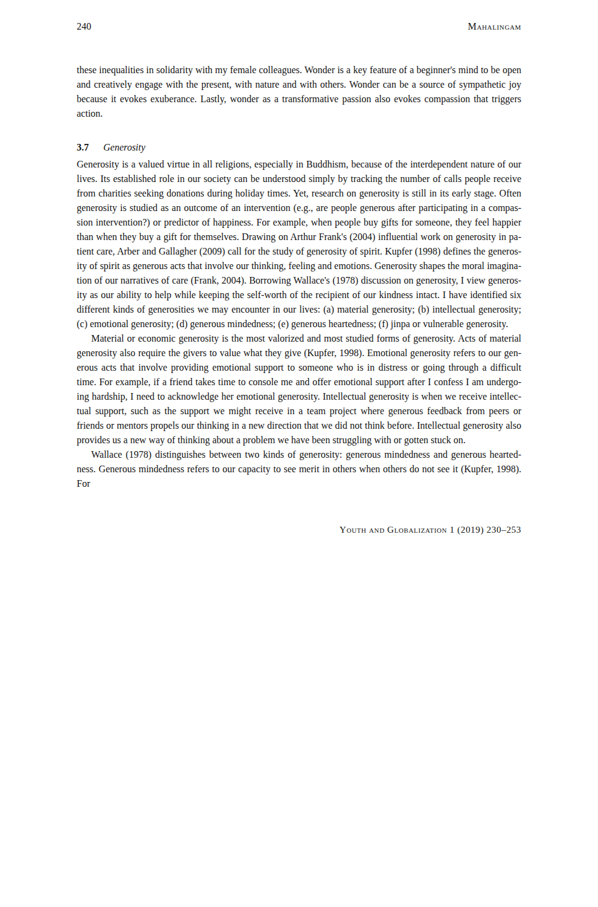240 Mahalingam
these inequalities in solidarity with my female colleagues. Wonder is a key feature of a beginner's mind to be open and creatively engage with the present, with nature and with others. Wonder can be a source of sympathetic joy because it evokes exuberance. Lastly, wonder as a transformative passion also evokes compassion that triggers action.
3.7 Generosity
Generosity is a valued virtue in all religions, especially in Buddhism, because of the interdependent nature of our lives. Its established role in our society can be understood simply by tracking the number of calls people receive from charities seeking donations during holiday times. Yet, research on generosity is still in its early stage. Often generosity is studied as an outcome of an intervention (e.g., are people generous after participating in a compassion intervention?) or predictor of happiness. For example, when people buy gifts for someone, they feel happier than when they buy a gift for themselves. Drawing on Arthur Frank's (2004) influential work on generosity in patient care, Arber and Gallagher (2009) call for the study of generosity of spirit. Kupfer (1998) defines the generosity of spirit as generous acts that involve our thinking, feeling and emotions. Generosity shapes the moral imagination of our narratives of care (Frank, 2004). Borrowing Wallace's (1978) discussion on generosity, I view generosity as our ability to help while keeping the self-worth of the recipient of our kindness intact. I have identified six different kinds of generosities we may encounter in our lives: (a) material generosity; (b) intellectual generosity; (c) emotional generosity; (d) generous mindedness; (e) generous heartedness; (f) jinpa or vulnerable generosity.
Material or economic generosity is the most valorized and most studied forms of generosity. Acts of material generosity also require the givers to value what they give (Kupfer, 1998). Emotional generosity refers to our generous acts that involve providing emotional support to someone who is in distress or going through a difficult time. For example, if a friend takes time to console me and offer emotional support after I confess I am undergoing hardship, I need to acknowledge her emotional generosity. Intellectual generosity is when we receive intellectual support, such as the support we might receive in a team project where generous feedback from peers or friends or mentors propels our thinking in a new direction that we did not think before. Intellectual generosity also provides us a new way of thinking about a problem we have been struggling with or gotten stuck on.
Wallace (1978) distinguishes between two kinds of generosity: generous mindedness and generous heartedness. Generous mindedness refers to our capacity to see merit in others when others do not see it (Kupfer, 1998). For
Youth and Globalization 1 (2019) 230–253